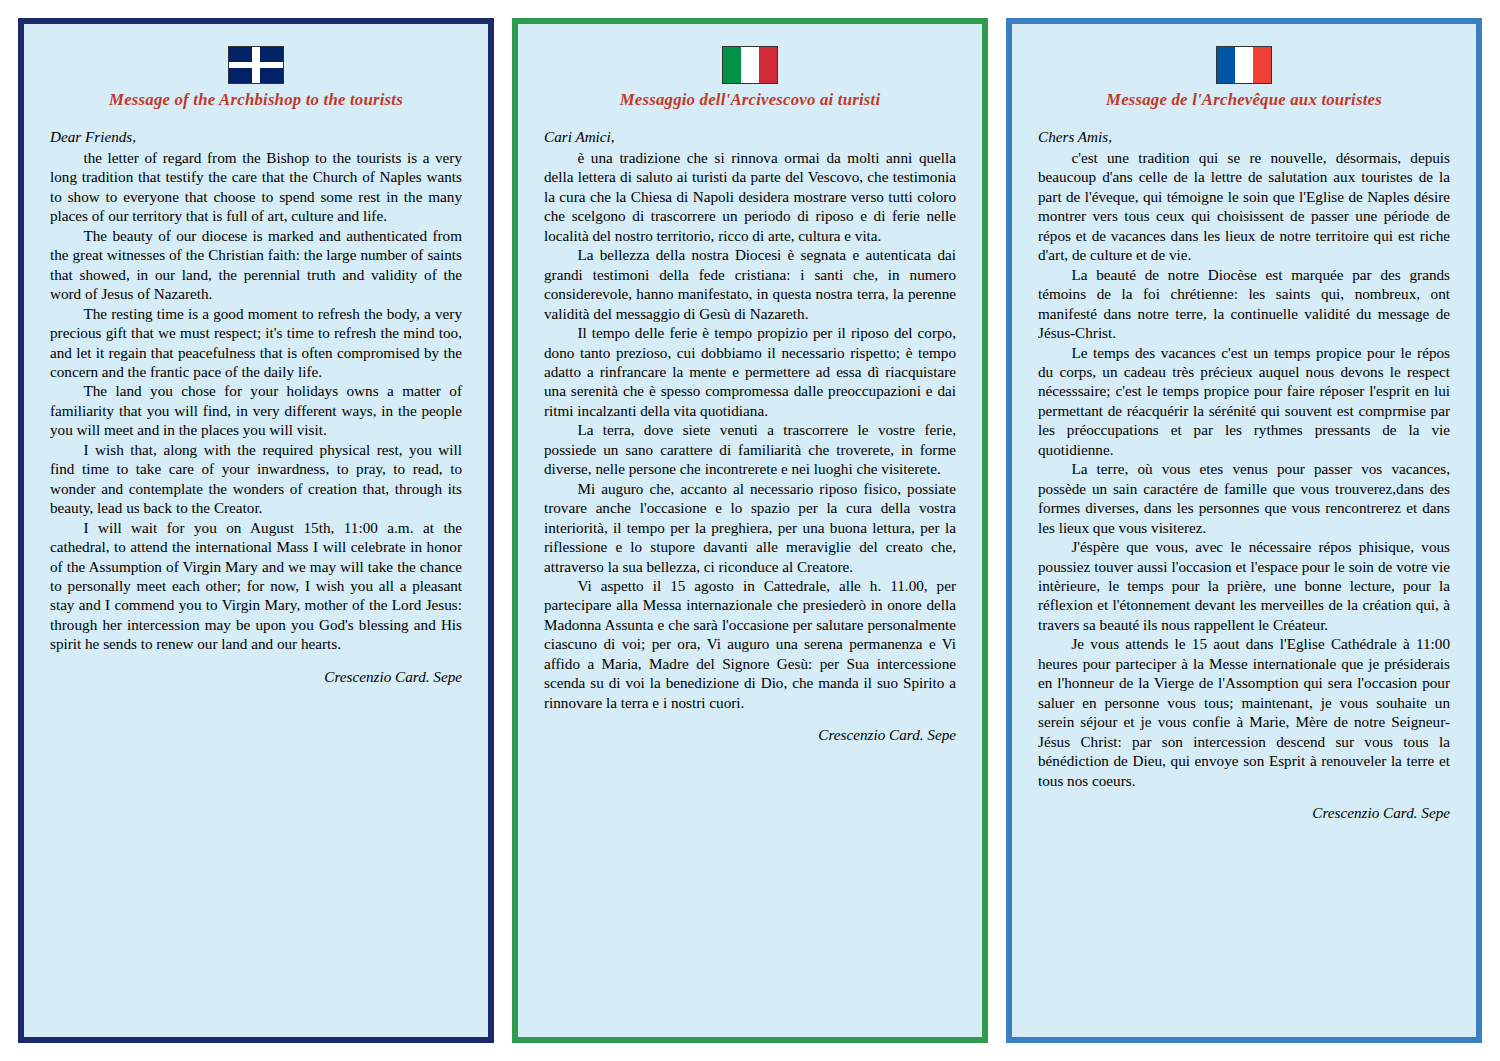Message of the Archbishop to the tourists
Dear Friends,
the letter of regard from the Bishop to the tourists is a very long tradition that testify the care that the Church of Naples wants to show to everyone that choose to spend some rest in the many places of our territory that is full of art, culture and life.
The beauty of our diocese is marked and authenticated from the great witnesses of the Christian faith: the large number of saints that showed, in our land, the perennial truth and validity of the word of Jesus of Nazareth.
The resting time is a good moment to refresh the body, a very precious gift that we must respect; it's time to refresh the mind too, and let it regain that peacefulness that is often compromised by the concern and the frantic pace of the daily life.
The land you chose for your holidays owns a matter of familiarity that you will find, in very different ways, in the people you will meet and in the places you will visit.
I wish that, along with the required physical rest, you will find time to take care of your inwardness, to pray, to read, to wonder and contemplate the wonders of creation that, through its beauty, lead us back to the Creator.
I will wait for you on August 15th, 11:00 a.m. at the cathedral, to attend the international Mass I will celebrate in honor of the Assumption of Virgin Mary and we may will take the chance to personally meet each other; for now, I wish you all a pleasant stay and I commend you to Virgin Mary, mother of the Lord Jesus: through her intercession may be upon you God's blessing and His spirit he sends to renew our land and our hearts.
Crescenzio Card. Sepe
Messaggio dell'Arcivescovo ai turisti
Cari Amici,
è una tradizione che si rinnova ormai da molti anni quella della lettera di saluto ai turisti da parte del Vescovo, che testimonia la cura che la Chiesa di Napoli desidera mostrare verso tutti coloro che scelgono di trascorrere un periodo di riposo e di ferie nelle località del nostro territorio, ricco di arte, cultura e vita.
La bellezza della nostra Diocesi è segnata e autenticata dai grandi testimoni della fede cristiana: i santi che, in numero considerevole, hanno manifestato, in questa nostra terra, la perenne validità del messaggio di Gesù di Nazareth.
Il tempo delle ferie è tempo propizio per il riposo del corpo, dono tanto prezioso, cui dobbiamo il necessario rispetto; è tempo adatto a rinfrancare la mente e permettere ad essa dì riacquistare una serenità che è spesso compromessa dalle preoccupazioni e dai ritmi incalzanti della vita quotidiana.
La terra, dove siete venuti a trascorrere le vostre ferie, possiede un sano carattere di familiarità che troverete, in forme diverse, nelle persone che incontrerete e nei luoghi che visiterete.
Mi auguro che, accanto al necessario riposo fisico, possiate trovare anche l'occasione e lo spazio per la cura della vostra interiorità, il tempo per la preghiera, per una buona lettura, per la riflessione e lo stupore davanti alle meraviglie del creato che, attraverso la sua bellezza, ci riconduce al Creatore.
Vi aspetto il 15 agosto in Cattedrale, alle h. 11.00, per partecipare alla Messa internazionale che presiederò in onore della Madonna Assunta e che sarà l'occasione per salutare personalmente ciascuno di voi; per ora, Vi auguro una serena permanenza e Vi affido a Maria, Madre del Signore Gesù: per Sua intercessione scenda su di voi la benedizione di Dio, che manda il suo Spirito a rinnovare la terra e i nostri cuori.
Crescenzio Card. Sepe
Message de l'Archevêque aux touristes
Chers Amis,
c'est une tradition qui se re nouvelle, désormais, depuis beaucoup d'ans celle de la lettre de salutation aux touristes de la part de l'éveque, qui témoigne le soin que l'Eglise de Naples désire montrer vers tous ceux qui choisissent de passer une période de répos et de vacances dans les lieux de notre territoire qui est riche d'art, de culture et de vie.
La beauté de notre Diocèse est marquée par des grands témoins de la foi chrétienne: les saints qui, nombreux, ont manifesté dans notre terre, la continuelle validité du message de Jésus-Christ.
Le temps des vacances c'est un temps propice pour le répos du corps, un cadeau très précieux auquel nous devons le respect nécesssaire; c'est le temps propice pour faire réposer l'esprit en lui permettant de réacquérir la sérénité qui souvent est comprmise par les préoccupations et par les rythmes pressants de la vie quotidienne.
La terre, où vous etes venus pour passer vos vacances, possède un sain caractére de famille que vous trouverez,dans des formes diverses, dans les personnes que vous rencontrerez et dans les lieux que vous visiterez.
J'éspère que vous, avec le nécessaire répos phisique, vous poussiez touver aussi l'occasion et l'espace pour le soin de votre vie intèrieure, le temps pour la prière, une bonne lecture, pour la réflexion et l'étonnement devant les merveilles de la création qui, à travers sa beauté ils nous rappellent le Créateur.
Je vous attends le 15 aout dans l'Eglise Cathédrale à 11:00 heures pour parteciper à la Messe internationale que je présiderais en l'honneur de la Vierge de l'Assomption qui sera l'occasion pour saluer en personne vous tous; maintenant, je vous souhaite un serein séjour et je vous confie à Marie, Mère de notre Seigneur-Jésus Christ: par son intercession descend sur vous tous la bénédiction de Dieu, qui envoye son Esprit à renouveler la terre et tous nos coeurs.
Crescenzio Card. Sepe